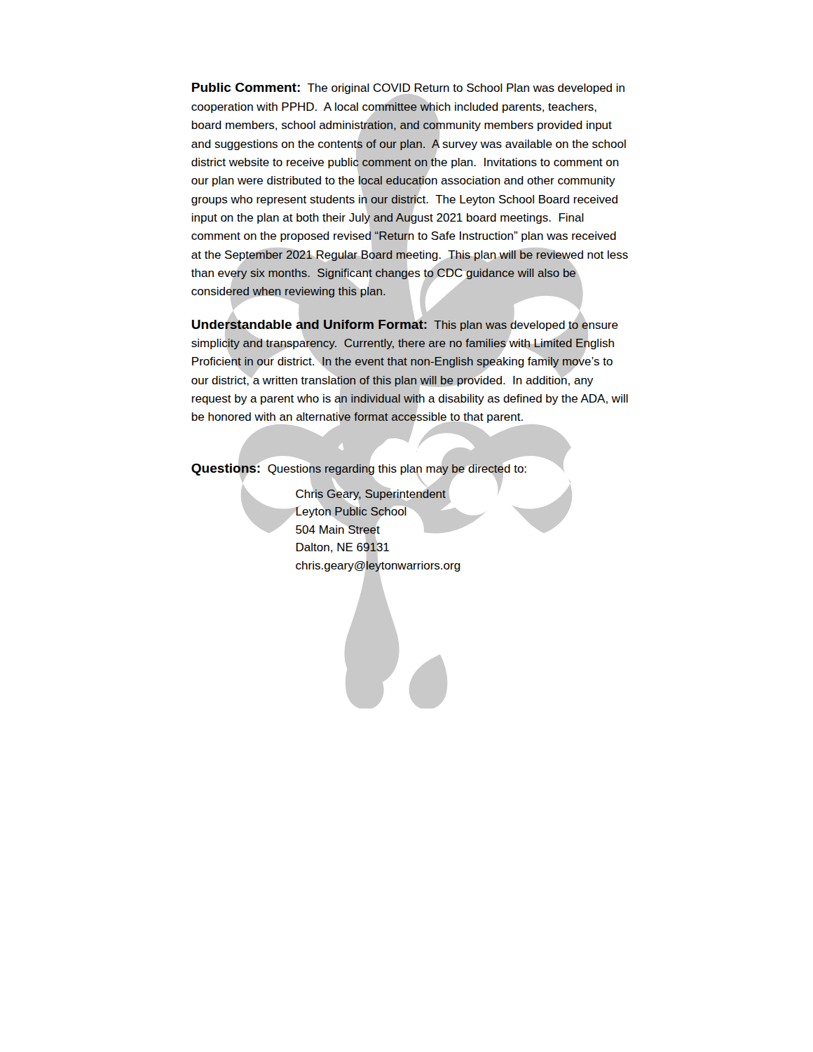Public Comment: The original COVID Return to School Plan was developed in cooperation with PPHD. A local committee which included parents, teachers, board members, school administration, and community members provided input and suggestions on the contents of our plan. A survey was available on the school district website to receive public comment on the plan. Invitations to comment on our plan were distributed to the local education association and other community groups who represent students in our district. The Leyton School Board received input on the plan at both their July and August 2021 board meetings. Final comment on the proposed revised “Return to Safe Instruction” plan was received at the September 2021 Regular Board meeting. This plan will be reviewed not less than every six months. Significant changes to CDC guidance will also be considered when reviewing this plan.
Understandable and Uniform Format: This plan was developed to ensure simplicity and transparency. Currently, there are no families with Limited English Proficient in our district. In the event that non-English speaking family move’s to our district, a written translation of this plan will be provided. In addition, any request by a parent who is an individual with a disability as defined by the ADA, will be honored with an alternative format accessible to that parent.
Questions: Questions regarding this plan may be directed to:
Chris Geary, Superintendent
Leyton Public School
504 Main Street
Dalton, NE 69131
chris.geary@leytonwarriors.org